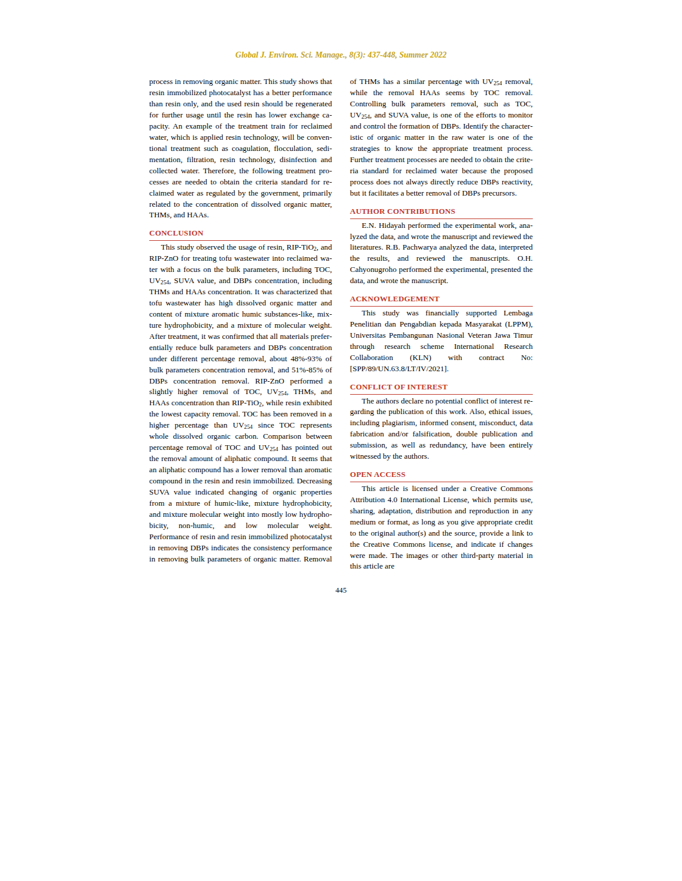Global J. Environ. Sci. Manage., 8(3): 437-448, Summer 2022
process in removing organic matter. This study shows that resin immobilized photocatalyst has a better performance than resin only, and the used resin should be regenerated for further usage until the resin has lower exchange capacity. An example of the treatment train for reclaimed water, which is applied resin technology, will be conventional treatment such as coagulation, flocculation, sedimentation, filtration, resin technology, disinfection and collected water. Therefore, the following treatment processes are needed to obtain the criteria standard for reclaimed water as regulated by the government, primarily related to the concentration of dissolved organic matter, THMs, and HAAs.
Conclusion
This study observed the usage of resin, RIP-TiO2, and RIP-ZnO for treating tofu wastewater into reclaimed water with a focus on the bulk parameters, including TOC, UV254, SUVA value, and DBPs concentration, including THMs and HAAs concentration. It was characterized that tofu wastewater has high dissolved organic matter and content of mixture aromatic humic substances-like, mixture hydrophobicity, and a mixture of molecular weight. After treatment, it was confirmed that all materials preferentially reduce bulk parameters and DBPs concentration under different percentage removal, about 48%-93% of bulk parameters concentration removal, and 51%-85% of DBPs concentration removal. RIP-ZnO performed a slightly higher removal of TOC, UV254, THMs, and HAAs concentration than RIP-TiO2, while resin exhibited the lowest capacity removal. TOC has been removed in a higher percentage than UV254 since TOC represents whole dissolved organic carbon. Comparison between percentage removal of TOC and UV254 has pointed out the removal amount of aliphatic compound. It seems that an aliphatic compound has a lower removal than aromatic compound in the resin and resin immobilized. Decreasing SUVA value indicated changing of organic properties from a mixture of humic-like, mixture hydrophobicity, and mixture molecular weight into mostly low hydrophobicity, non-humic, and low molecular weight. Performance of resin and resin immobilized photocatalyst in removing DBPs indicates the consistency performance in removing bulk parameters of organic matter. Removal of THMs has a similar percentage with UV254 removal, while the removal HAAs seems by TOC removal. Controlling bulk parameters removal, such as TOC, UV254, and SUVA value, is one of the efforts to monitor and control the formation of DBPs. Identify the characteristic of organic matter in the raw water is one of the strategies to know the appropriate treatment process. Further treatment processes are needed to obtain the criteria standard for reclaimed water because the proposed process does not always directly reduce DBPs reactivity, but it facilitates a better removal of DBPs precursors.
Author Contributions
E.N. Hidayah performed the experimental work, analyzed the data, and wrote the manuscript and reviewed the literatures. R.B. Pachwarya analyzed the data, interpreted the results, and reviewed the manuscripts. O.H. Cahyonugroho performed the experimental, presented the data, and wrote the manuscript.
Acknowledgement
This study was financially supported Lembaga Penelitian dan Pengabdian kepada Masyarakat (LPPM), Universitas Pembangunan Nasional Veteran Jawa Timur through research scheme International Research Collaboration (KLN) with contract No: [SPP/89/UN.63.8/LT/IV/2021].
Conflict of Interest
The authors declare no potential conflict of interest regarding the publication of this work. Also, ethical issues, including plagiarism, informed consent, misconduct, data fabrication and/or falsification, double publication and submission, as well as redundancy, have been entirely witnessed by the authors.
Open Access
This article is licensed under a Creative Commons Attribution 4.0 International License, which permits use, sharing, adaptation, distribution and reproduction in any medium or format, as long as you give appropriate credit to the original author(s) and the source, provide a link to the Creative Commons license, and indicate if changes were made. The images or other third-party material in this article are
445